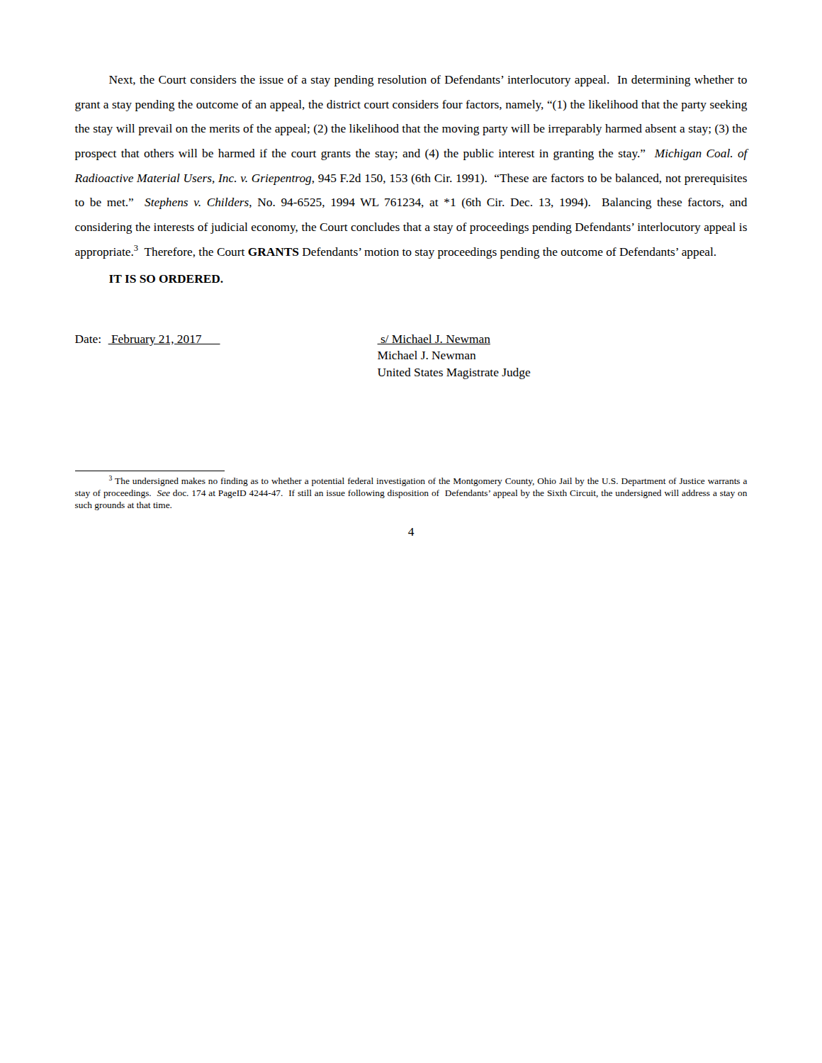Next, the Court considers the issue of a stay pending resolution of Defendants’ interlocutory appeal. In determining whether to grant a stay pending the outcome of an appeal, the district court considers four factors, namely, “(1) the likelihood that the party seeking the stay will prevail on the merits of the appeal; (2) the likelihood that the moving party will be irreparably harmed absent a stay; (3) the prospect that others will be harmed if the court grants the stay; and (4) the public interest in granting the stay.” Michigan Coal. of Radioactive Material Users, Inc. v. Griepentrog, 945 F.2d 150, 153 (6th Cir. 1991). “These are factors to be balanced, not prerequisites to be met.” Stephens v. Childers, No. 94-6525, 1994 WL 761234, at *1 (6th Cir. Dec. 13, 1994). Balancing these factors, and considering the interests of judicial economy, the Court concludes that a stay of proceedings pending Defendants’ interlocutory appeal is appropriate.3 Therefore, the Court GRANTS Defendants’ motion to stay proceedings pending the outcome of Defendants’ appeal.
IT IS SO ORDERED.
Date: February 21, 2017
s/ Michael J. Newman
Michael J. Newman
United States Magistrate Judge
3 The undersigned makes no finding as to whether a potential federal investigation of the Montgomery County, Ohio Jail by the U.S. Department of Justice warrants a stay of proceedings. See doc. 174 at PageID 4244-47. If still an issue following disposition of Defendants’ appeal by the Sixth Circuit, the undersigned will address a stay on such grounds at that time.
4